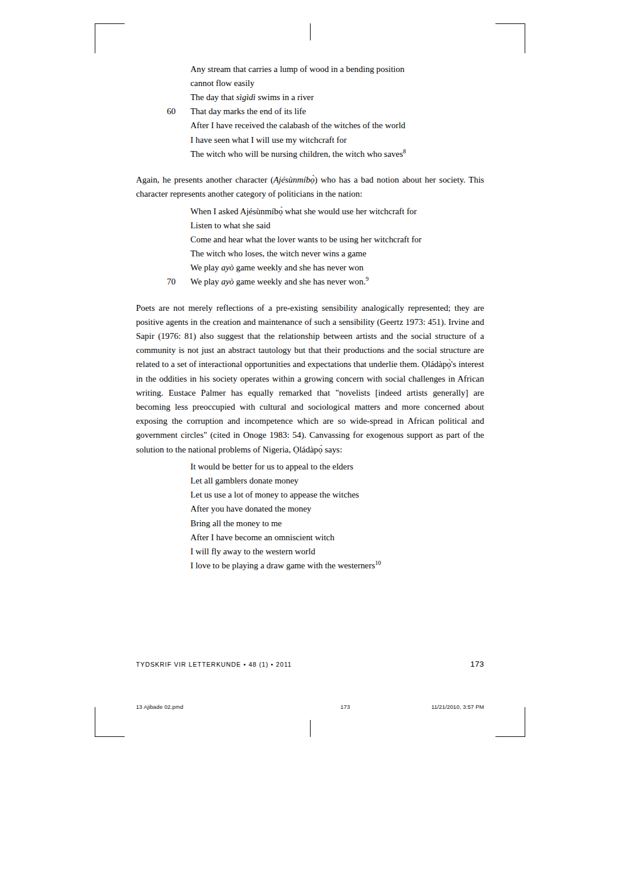Any stream that carries a lump of wood in a bending position
cannot flow easily
The day that sìgìdì swims in a river
60 That day marks the end of its life
After I have received the calabash of the witches of the world
I have seen what I will use my witchcraft for
The witch who will be nursing children, the witch who saves8
Again, he presents another character (Ajésùnmíbọ̀) who has a bad notion about her society. This character represents another category of politicians in the nation:
When I asked Ajésùnmíbọ̀ what she would use her witchcraft for
Listen to what she said
Come and hear what the lover wants to be using her witchcraft for
The witch who loses, the witch never wins a game
We play ayò game weekly and she has never won
70 We play ayò game weekly and she has never won.9
Poets are not merely reflections of a pre-existing sensibility analogically represented; they are positive agents in the creation and maintenance of such a sensibility (Geertz 1973: 451). Irvine and Sapir (1976: 81) also suggest that the relationship between artists and the social structure of a community is not just an abstract tautology but that their productions and the social structure are related to a set of interactional opportunities and expectations that underlie them. Ọládàpọ̀'s interest in the oddities in his society operates within a growing concern with social challenges in African writing. Eustace Palmer has equally remarked that "novelists [indeed artists generally] are becoming less preoccupied with cultural and sociological matters and more concerned about exposing the corruption and incompetence which are so wide-spread in African political and government circles" (cited in Onoge 1983: 54). Canvassing for exogenous support as part of the solution to the national problems of Nigeria, Ọládàpọ̀ says:
It would be better for us to appeal to the elders
Let all gamblers donate money
Let us use a lot of money to appease the witches
After you have donated the money
Bring all the money to me
After I have become an omniscient witch
I will fly away to the western world
I love to be playing a draw game with the westerners10
Tydskrif vir Letterkunde • 48 (1) • 2011 173
13 Ajibade 02.pmd 173 11/21/2010, 3:57 PM